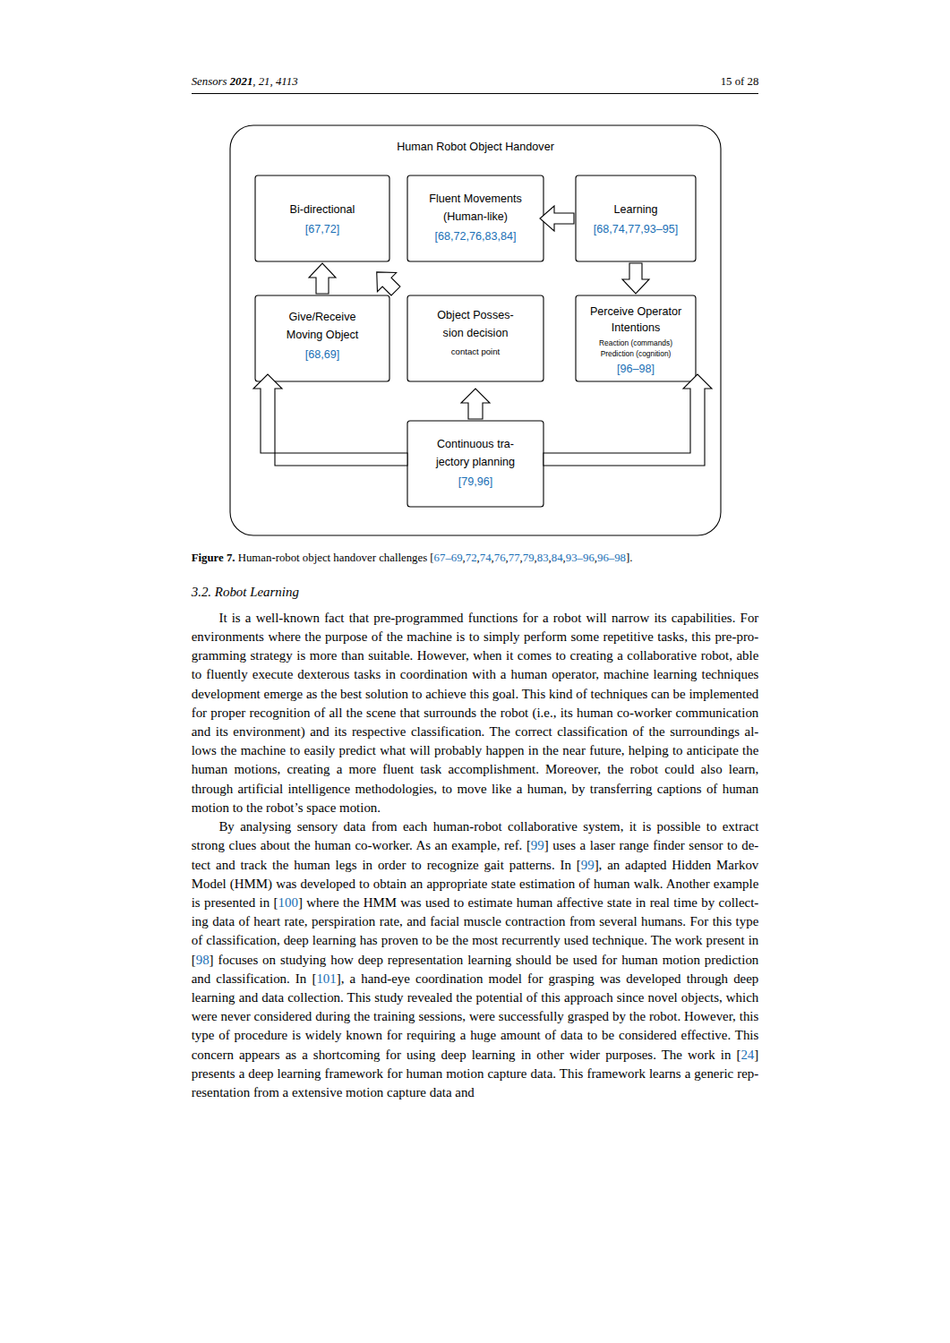Sensors 2021, 21, 4113
15 of 28
Human Robot Object Handover Bi-directional [67,72] Fluent Movements (Human-like) [68,72,76,83,84] Learning [68,74,77,93–95] Give/Receive Moving Object [68,69] Object Posses- sion decision contact point Perceive Operator Intentions Reaction (commands) Prediction (cognition) [96–98] Continuous tra- jectory planning [79,96]
Figure 7. Human-robot object handover challenges [67–69,72,74,76,77,79,83,84,93–96,96–98].
3.2. Robot Learning
It is a well-known fact that pre-programmed functions for a robot will narrow its capabilities. For environments where the purpose of the machine is to simply perform some repetitive tasks, this pre-programming strategy is more than suitable. However, when it comes to creating a collaborative robot, able to fluently execute dexterous tasks in coordination with a human operator, machine learning techniques development emerge as the best solution to achieve this goal. This kind of techniques can be implemented for proper recognition of all the scene that surrounds the robot (i.e., its human co-worker communication and its environment) and its respective classification. The correct classification of the surroundings allows the machine to easily predict what will probably happen in the near future, helping to anticipate the human motions, creating a more fluent task accomplishment. Moreover, the robot could also learn, through artificial intelligence methodologies, to move like a human, by transferring captions of human motion to the robot’s space motion.
By analysing sensory data from each human-robot collaborative system, it is possible to extract strong clues about the human co-worker. As an example, ref. [99] uses a laser range finder sensor to detect and track the human legs in order to recognize gait patterns. In [99], an adapted Hidden Markov Model (HMM) was developed to obtain an appropriate state estimation of human walk. Another example is presented in [100] where the HMM was used to estimate human affective state in real time by collecting data of heart rate, perspiration rate, and facial muscle contraction from several humans. For this type of classification, deep learning has proven to be the most recurrently used technique. The work present in [98] focuses on studying how deep representation learning should be used for human motion prediction and classification. In [101], a hand-eye coordination model for grasping was developed through deep learning and data collection. This study revealed the potential of this approach since novel objects, which were never considered during the training sessions, were successfully grasped by the robot. However, this type of procedure is widely known for requiring a huge amount of data to be considered effective. This concern appears as a shortcoming for using deep learning in other wider purposes. The work in [24] presents a deep learning framework for human motion capture data. This framework learns a generic representation from a extensive motion capture data and